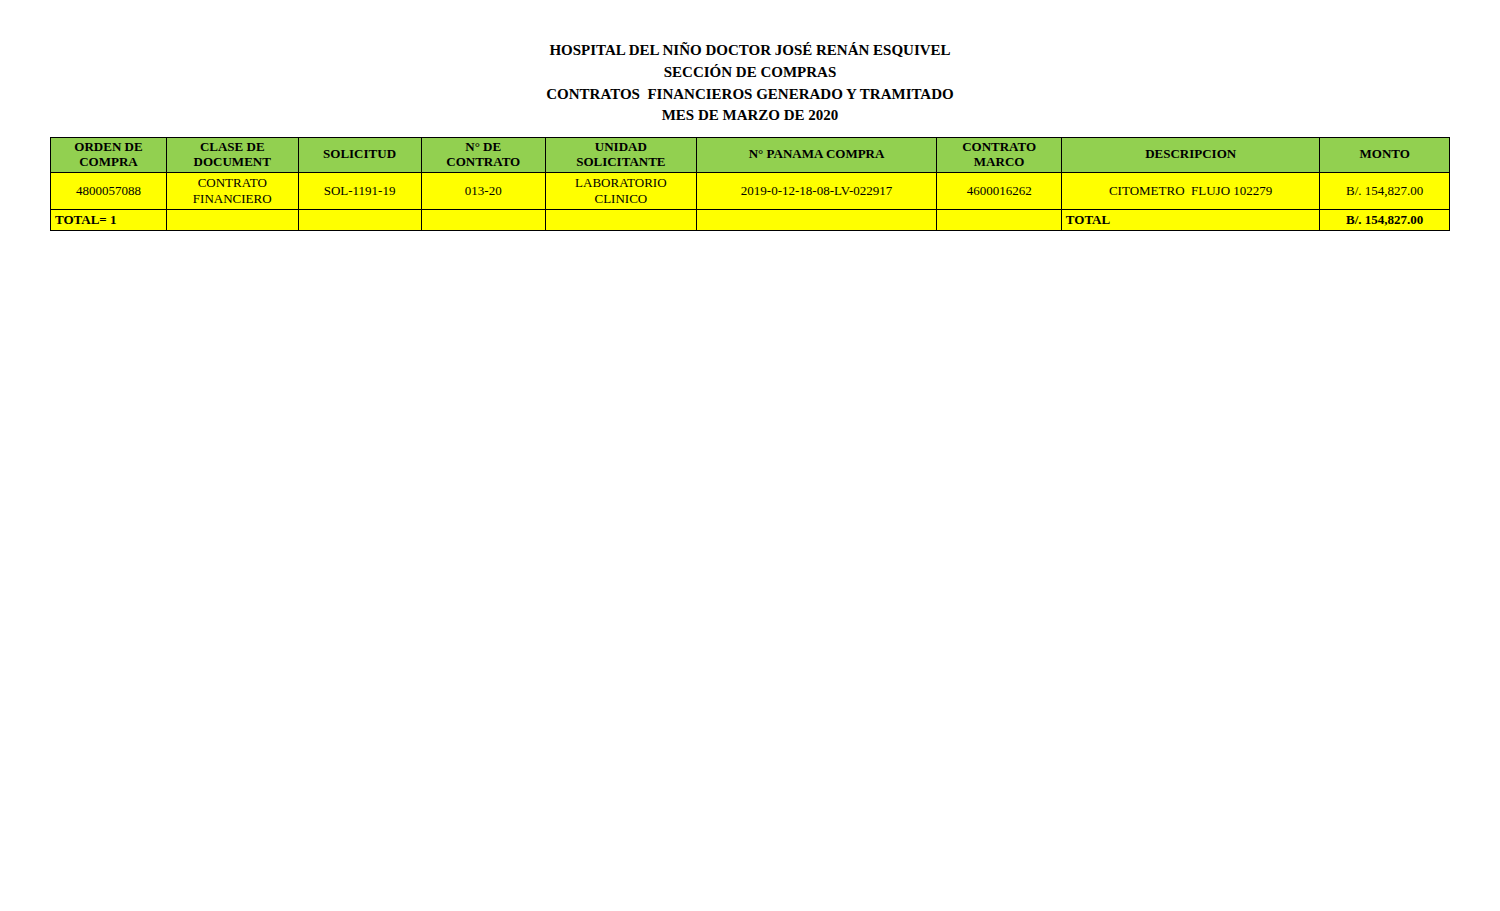HOSPITAL DEL NIÑO DOCTOR JOSÉ RENÁN ESQUIVEL
SECCIÓN DE COMPRAS
CONTRATOS FINANCIEROS GENERADO Y TRAMITADO
MES DE MARZO DE 2020
| ORDEN DE COMPRA | CLASE DE DOCUMENT | SOLICITUD | N° DE CONTRATO | UNIDAD SOLICITANTE | N° PANAMA COMPRA | CONTRATO MARCO | DESCRIPCION | MONTO |
| --- | --- | --- | --- | --- | --- | --- | --- | --- |
| 4800057088 | CONTRATO FINANCIERO | SOL-1191-19 | 013-20 | LABORATORIO CLINICO | 2019-0-12-18-08-LV-022917 | 4600016262 | CITOMETRO FLUJO 102279 | B/. 154,827.00 |
| TOTAL= 1 | | | | | | | TOTAL | B/. 154,827.00 |